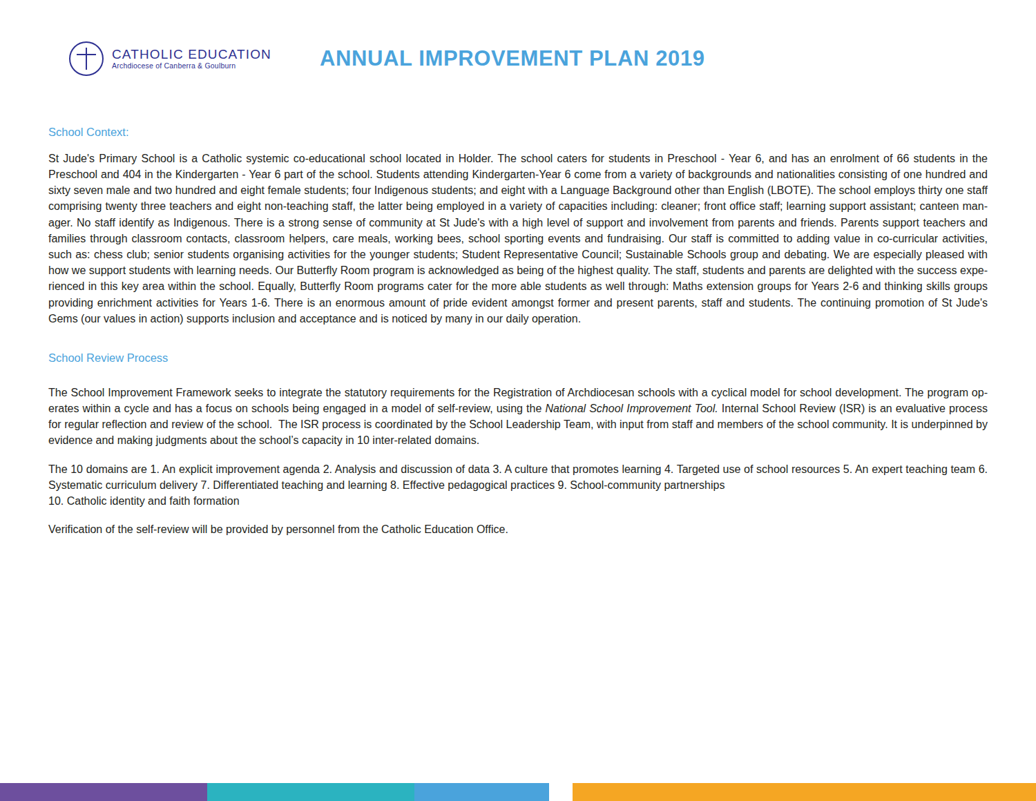Catholic Education
Archdiocese of Canberra & Goulburn
Annual Improvement Plan 2019
School Context:
St Jude's Primary School is a Catholic systemic co-educational school located in Holder. The school caters for students in Preschool - Year 6, and has an enrolment of 66 students in the Preschool and 404 in the Kindergarten - Year 6 part of the school. Students attending Kindergarten-Year 6 come from a variety of backgrounds and nationalities consisting of one hundred and sixty seven male and two hundred and eight female students; four Indigenous students; and eight with a Language Background other than English (LBOTE). The school employs thirty one staff comprising twenty three teachers and eight non-teaching staff, the latter being employed in a variety of capacities including: cleaner; front office staff; learning support assistant; canteen manager. No staff identify as Indigenous. There is a strong sense of community at St Jude's with a high level of support and involvement from parents and friends. Parents support teachers and families through classroom contacts, classroom helpers, care meals, working bees, school sporting events and fundraising. Our staff is committed to adding value in co-curricular activities, such as: chess club; senior students organising activities for the younger students; Student Representative Council; Sustainable Schools group and debating. We are especially pleased with how we support students with learning needs. Our Butterfly Room program is acknowledged as being of the highest quality. The staff, students and parents are delighted with the success experienced in this key area within the school. Equally, Butterfly Room programs cater for the more able students as well through: Maths extension groups for Years 2-6 and thinking skills groups providing enrichment activities for Years 1-6. There is an enormous amount of pride evident amongst former and present parents, staff and students. The continuing promotion of St Jude's Gems (our values in action) supports inclusion and acceptance and is noticed by many in our daily operation.
School Review Process
The School Improvement Framework seeks to integrate the statutory requirements for the Registration of Archdiocesan schools with a cyclical model for school development. The program operates within a cycle and has a focus on schools being engaged in a model of self-review, using the National School Improvement Tool. Internal School Review (ISR) is an evaluative process for regular reflection and review of the school. The ISR process is coordinated by the School Leadership Team, with input from staff and members of the school community. It is underpinned by evidence and making judgments about the school’s capacity in 10 inter-related domains.
The 10 domains are 1. An explicit improvement agenda 2. Analysis and discussion of data 3. A culture that promotes learning 4. Targeted use of school resources 5. An expert teaching team 6. Systematic curriculum delivery 7. Differentiated teaching and learning 8. Effective pedagogical practices 9. School-community partnerships
10. Catholic identity and faith formation
Verification of the self-review will be provided by personnel from the Catholic Education Office.